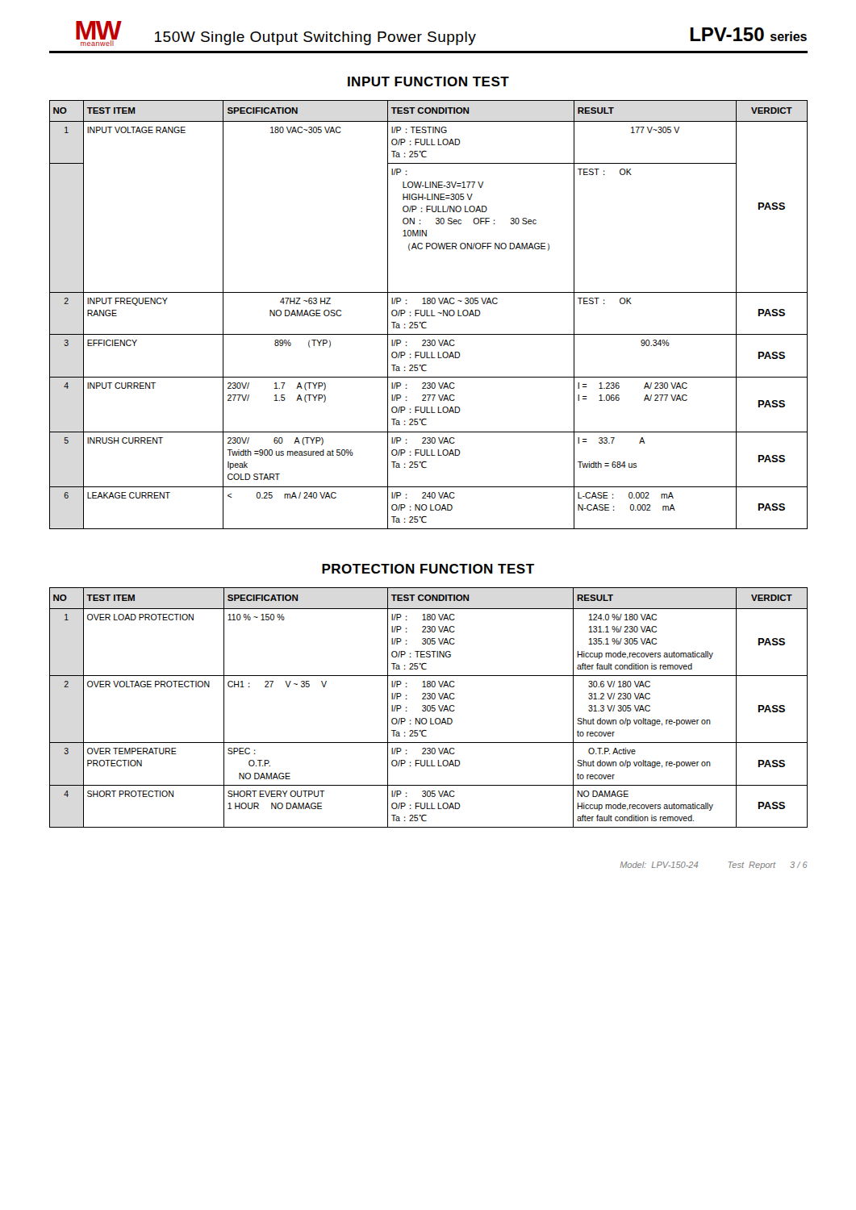MW
meanwell
150W Single Output Switching Power Supply
LPV-150 series
INPUT FUNCTION TEST
| NO | TEST ITEM | SPECIFICATION | TEST CONDITION | RESULT | VERDICT |
| --- | --- | --- | --- | --- | --- |
| 1 | INPUT VOLTAGE RANGE | 180 VAC~305 VAC | I/P：TESTING O/P：FULL LOAD Ta：25℃ | 177 V~305 V | PASS |
| | I/P： LOW-LINE-3V=177 V HIGH-LINE=305 V O/P：FULL/NO LOAD ON： 30 Sec OFF： 30 Sec 10MIN （AC POWER ON/OFF NO DAMAGE） | TEST： OK |
| 2 | INPUT FREQUENCY RANGE | 47HZ ~63 HZ NO DAMAGE OSC | I/P： 180 VAC ~ 305 VAC O/P：FULL ~NO LOAD Ta：25℃ | TEST： OK | PASS |
| 3 | EFFICIENCY | 89% （TYP） | I/P： 230 VAC O/P：FULL LOAD Ta：25℃ | 90.34% | PASS |
| 4 | INPUT CURRENT | 230V/ 1.7 A (TYP) 277V/ 1.5 A (TYP) | I/P： 230 VAC I/P： 277 VAC O/P：FULL LOAD Ta：25℃ | I = 1.236 A/ 230 VAC I = 1.066 A/ 277 VAC | PASS |
| 5 | INRUSH CURRENT | 230V/ 60 A (TYP) Twidth =900 us measured at 50% Ipeak COLD START | I/P： 230 VAC O/P：FULL LOAD Ta：25℃ | I = 33.7 A Twidth = 684 us | PASS |
| 6 | LEAKAGE CURRENT | < 0.25 mA / 240 VAC | I/P： 240 VAC O/P：NO LOAD Ta：25℃ | L-CASE： 0.002 mA N-CASE： 0.002 mA | PASS |
PROTECTION FUNCTION TEST
| NO | TEST ITEM | SPECIFICATION | TEST CONDITION | RESULT | VERDICT |
| --- | --- | --- | --- | --- | --- |
| 1 | OVER LOAD PROTECTION | 110 % ~ 150 % | I/P： 180 VAC I/P： 230 VAC I/P： 305 VAC O/P：TESTING Ta：25℃ | 124.0 %/ 180 VAC 131.1 %/ 230 VAC 135.1 %/ 305 VAC Hiccup mode,recovers automatically after fault condition is removed | PASS |
| 2 | OVER VOLTAGE PROTECTION | CH1： 27 V ~ 35 V | I/P： 180 VAC I/P： 230 VAC I/P： 305 VAC O/P：NO LOAD Ta：25℃ | 30.6 V/ 180 VAC 31.2 V/ 230 VAC 31.3 V/ 305 VAC Shut down o/p voltage, re-power on to recover | PASS |
| 3 | OVER TEMPERATURE PROTECTION | SPEC： O.T.P. NO DAMAGE | I/P： 230 VAC O/P：FULL LOAD | O.T.P. Active Shut down o/p voltage, re-power on to recover | PASS |
| 4 | SHORT PROTECTION | SHORT EVERY OUTPUT 1 HOUR NO DAMAGE | I/P： 305 VAC O/P：FULL LOAD Ta：25℃ | NO DAMAGE Hiccup mode,recovers automatically after fault condition is removed. | PASS |
Model: LPV-150-24 Test Report 3 / 6